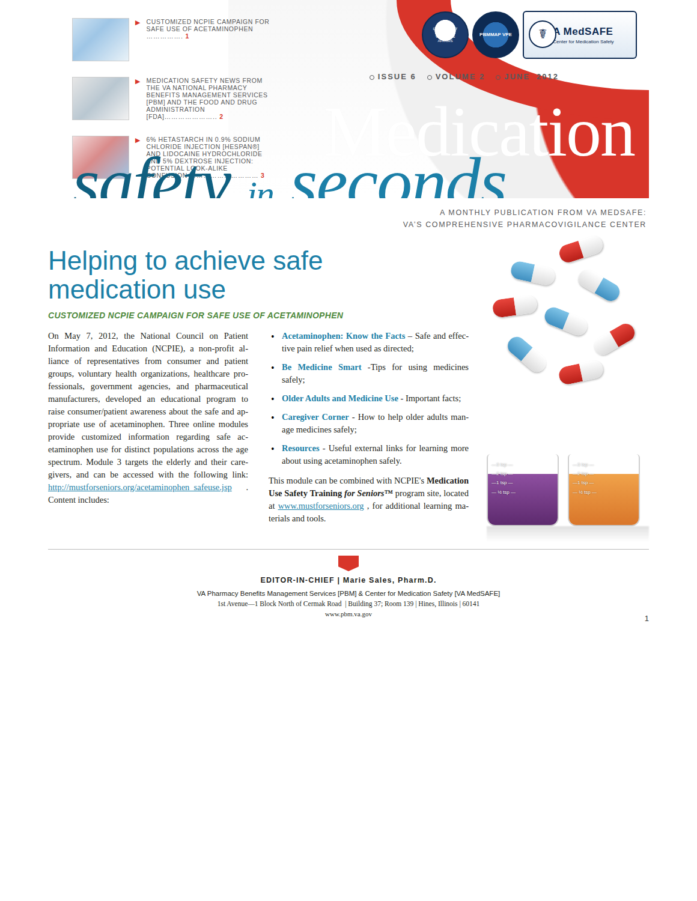DEPARTMENT
OF
VETERANS
AFFAIRS
PBM MAP VPE
☤
VA MedSAFE
VA Center for Medication Safety
ISSUE 6 VOLUME 2 JUNE 2012
▶
Customized NCPIE campaign for safe use of aceta­minophen ……………. 1
▶
Medication safety news from the VA National Pharmacy Benefits Management Services [PBM] and the Food and Drug Administration [FDA]………………….. 2
▶
6% hetastarch in 0.9% sodium chloride injec­tion [HESpan®] and lidocaine hydrochlo­ride and 5% dextrose injection: potential look-alike confusion ………………………… 3
Medication
safety in seconds
A MONTHLY PUBLICATION FROM VA MEDSAFE:
VA’S COMPREHENSIVE PHARMACOVIGILANCE CENTER
—3 tsp — —2 tsp — —1 tsp — — ½ tsp —
—3 tsp — —2 tsp — —1 tsp — — ½ tsp —
Helping to achieve safe medication use
CUSTOMIZED NCPIE CAMPAIGN FOR SAFE USE OF ACETAMINOPHEN
On May 7, 2012, the National Council on Pa­tient Information and Education (NCPIE), a non-profit alliance of representatives from consumer and patient groups, voluntary health organizations, healthcare professionals, gov­ernment agencies, and pharmaceutical manu­facturers, developed an educational program to raise consumer/patient awareness about the safe and appropriate use of acetaminophen. Three online modules provide customized information regarding safe acetaminophen use for distinct populations across the age spec­trum. Module 3 targets the elderly and their caregivers, and can be accessed with the fol­lowing link: http://mustforseniors.org/acetaminophen_safeuse.jsp . Content in­cludes:
Acetaminophen: Know the Facts – Safe and effective pain relief when used as directed;
Be Medicine Smart -Tips for using medicines safely;
Older Adults and Medicine Use - Important facts;
Caregiver Corner - How to help older adults manage medicines safely;
Resources - Useful external links for learning more about using aceta­minophen safely.
This module can be combined with NCPIE's Medication Use Safety Training for Sen­iors™ program site, located at www.mustforseniors.org , for additional learn­ing materials and tools.
EDITOR-IN-CHIEF | Marie Sales, Pharm.D.
VA Pharmacy Benefits Management Services [PBM] & Center for Medication Safety [VA MedSAFE]
1st Avenue—1 Block North of Cermak Road | Building 37; Room 139 | Hines, Illinois | 60141
www.pbm.va.gov
1